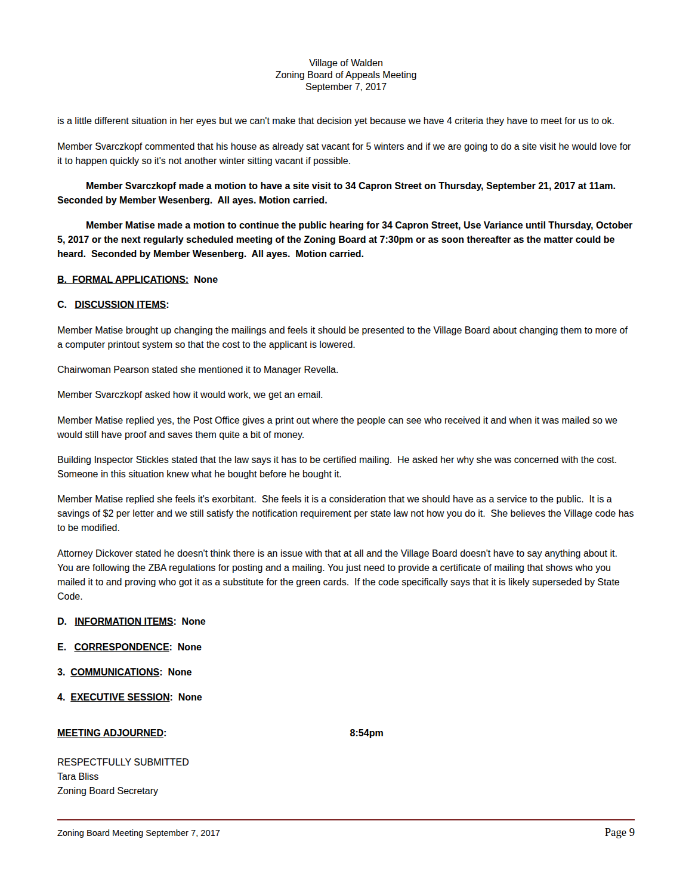Village of Walden
Zoning Board of Appeals Meeting
September 7, 2017
is a little different situation in her eyes but we can't make that decision yet because we have 4 criteria they have to meet for us to ok.
Member Svarczkopf commented that his house as already sat vacant for 5 winters and if we are going to do a site visit he would love for it to happen quickly so it's not another winter sitting vacant if possible.
Member Svarczkopf made a motion to have a site visit to 34 Capron Street on Thursday, September 21, 2017 at 11am. Seconded by Member Wesenberg. All ayes. Motion carried.
Member Matise made a motion to continue the public hearing for 34 Capron Street, Use Variance until Thursday, October 5, 2017 or the next regularly scheduled meeting of the Zoning Board at 7:30pm or as soon thereafter as the matter could be heard. Seconded by Member Wesenberg. All ayes. Motion carried.
B. FORMAL APPLICATIONS: None
C. DISCUSSION ITEMS:
Member Matise brought up changing the mailings and feels it should be presented to the Village Board about changing them to more of a computer printout system so that the cost to the applicant is lowered.
Chairwoman Pearson stated she mentioned it to Manager Revella.
Member Svarczkopf asked how it would work, we get an email.
Member Matise replied yes, the Post Office gives a print out where the people can see who received it and when it was mailed so we would still have proof and saves them quite a bit of money.
Building Inspector Stickles stated that the law says it has to be certified mailing. He asked her why she was concerned with the cost. Someone in this situation knew what he bought before he bought it.
Member Matise replied she feels it's exorbitant. She feels it is a consideration that we should have as a service to the public. It is a savings of $2 per letter and we still satisfy the notification requirement per state law not how you do it. She believes the Village code has to be modified.
Attorney Dickover stated he doesn't think there is an issue with that at all and the Village Board doesn't have to say anything about it. You are following the ZBA regulations for posting and a mailing. You just need to provide a certificate of mailing that shows who you mailed it to and proving who got it as a substitute for the green cards. If the code specifically says that it is likely superseded by State Code.
D. INFORMATION ITEMS: None
E. CORRESPONDENCE: None
3. COMMUNICATIONS: None
4. EXECUTIVE SESSION: None
MEETING ADJOURNED:8:54pm
RESPECTFULLY SUBMITTED
Tara Bliss
Zoning Board Secretary
Zoning Board Meeting September 7, 2017 Page 9